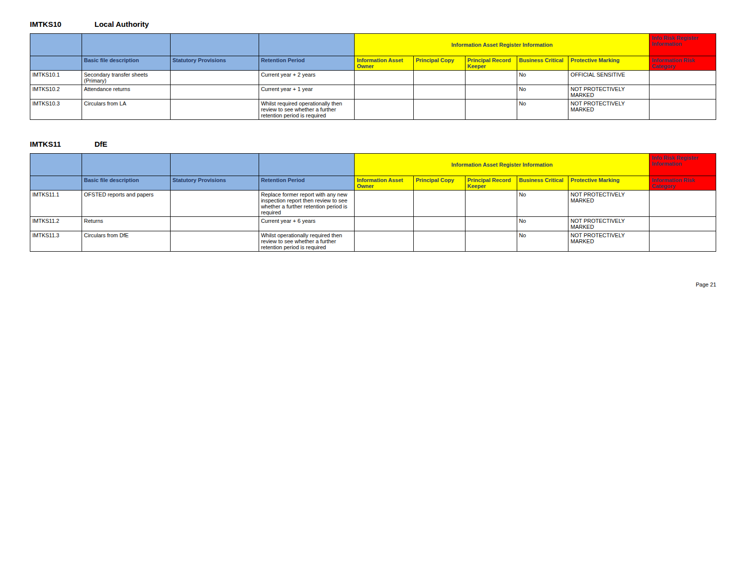IMTKS10 Local Authority
| | | | | Information Asset Register Information | Info Risk Register Information |
| | Basic file description | Statutory Provisions | Retention Period | Information Asset Owner | Principal Copy | Principal Record Keeper | Business Critical | Protective Marking | Information Risk Category |
| IMTKS10.1 | Secondary transfer sheets (Primary) | | Current year + 2 years | | | | No | OFFICIAL SENSITIVE | |
| IMTKS10.2 | Attendance returns | | Current year + 1 year | | | | No | NOT PROTECTIVELY MARKED | |
| IMTKS10.3 | Circulars from LA | | Whilst required operationally then review to see whether a further retention period is required | | | | No | NOT PROTECTIVELY MARKED | |
IMTKS11 DfE
| | | | | Information Asset Register Information | Info Risk Register Information |
| | Basic file description | Statutory Provisions | Retention Period | Information Asset Owner | Principal Copy | Principal Record Keeper | Business Critical | Protective Marking | Information Risk Category |
| IMTKS11.1 | OFSTED reports and papers | | Replace former report with any new inspection report then review to see whether a further retention period is required | | | | No | NOT PROTECTIVELY MARKED | |
| IMTKS11.2 | Returns | | Current year + 6 years | | | | No | NOT PROTECTIVELY MARKED | |
| IMTKS11.3 | Circulars from DfE | | Whilst operationally required then review to see whether a further retention period is required | | | | No | NOT PROTECTIVELY MARKED | |
Page 21